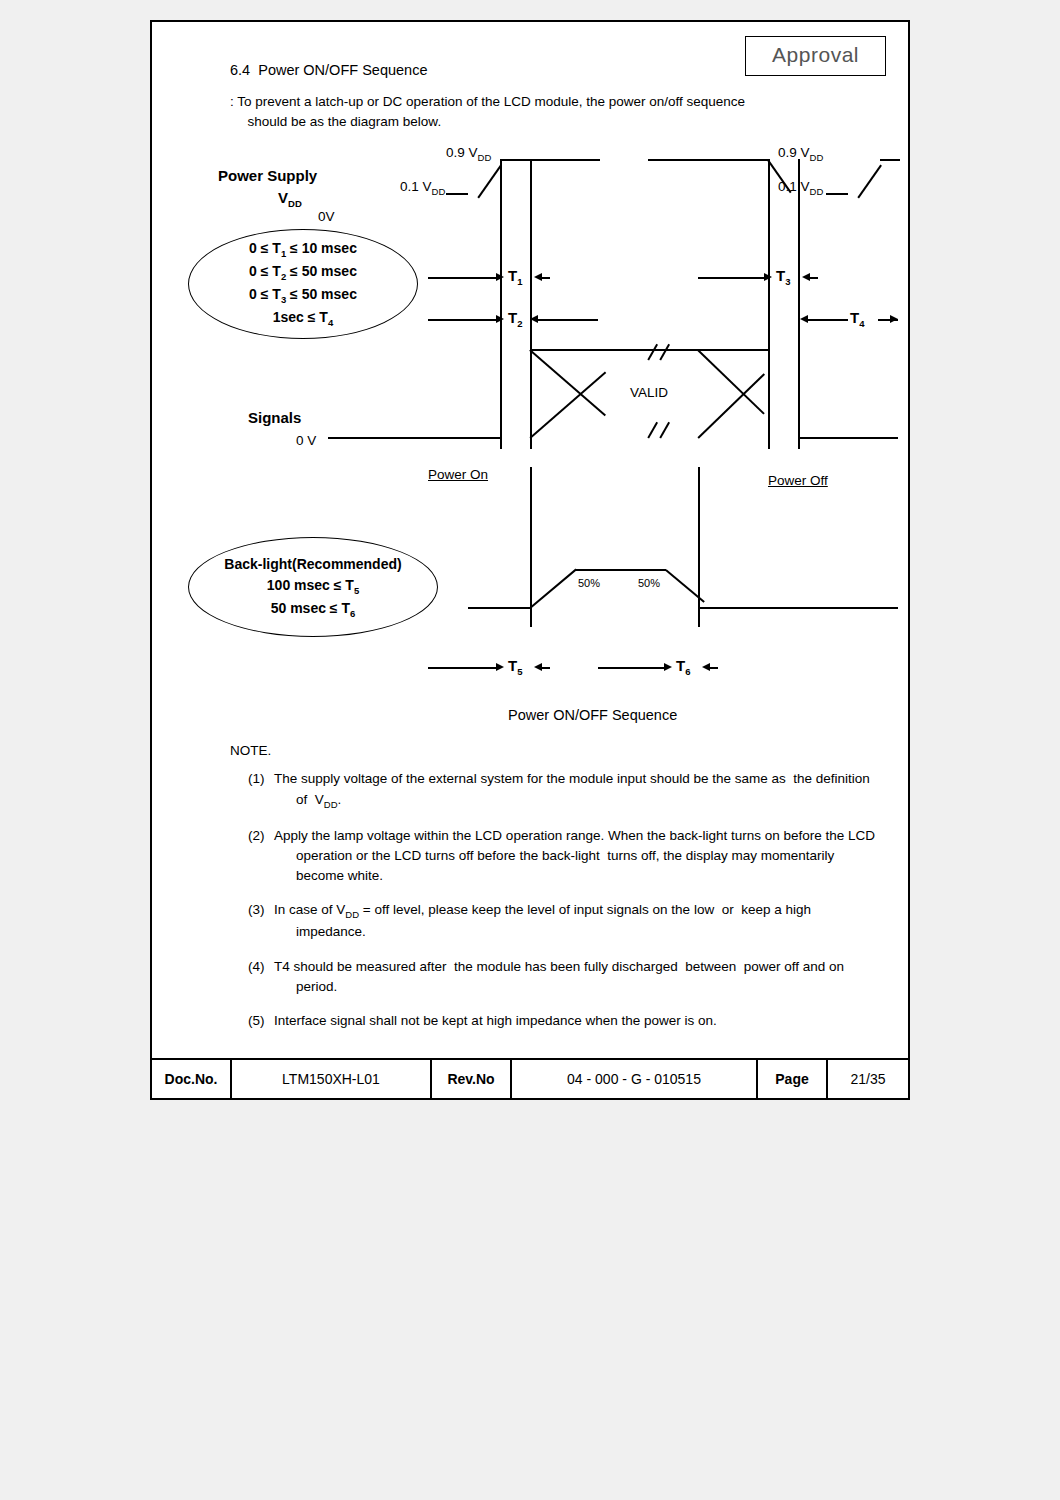Approval
6.4 Power ON/OFF Sequence
: To prevent a latch-up or DC operation of the LCD module, the power on/off sequence
should be as the diagram below.
Power Supply
VDD
0V
Signals
0 V
0.9 VDD
0.1 VDD
0.9 VDD
0.1 VDD
0 ≤ T1 ≤ 10 msec
0 ≤ T2 ≤ 50 msec
0 ≤ T3 ≤ 50 msec
1sec ≤ T4
Back-light(Recommended)
100 msec ≤ T5
50 msec ≤ T6
T1
T2
T3
T4
VALID
Power On
Power Off
50%
50%
T5
T6
Power ON/OFF Sequence
NOTE.
(1) The supply voltage of the external system for the module input should be the same as the definition of VDD.
(2) Apply the lamp voltage within the LCD operation range. When the back-light turns on before the LCD operation or the LCD turns off before the back-light turns off, the display may momentarily become white.
(3) In case of VDD = off level, please keep the level of input signals on the low or keep a high impedance.
(4) T4 should be measured after the module has been fully discharged between power off and on period.
(5) Interface signal shall not be kept at high impedance when the power is on.
Doc.No.
LTM150XH-L01
Rev.No
04 - 000 - G - 010515
Page
21/35